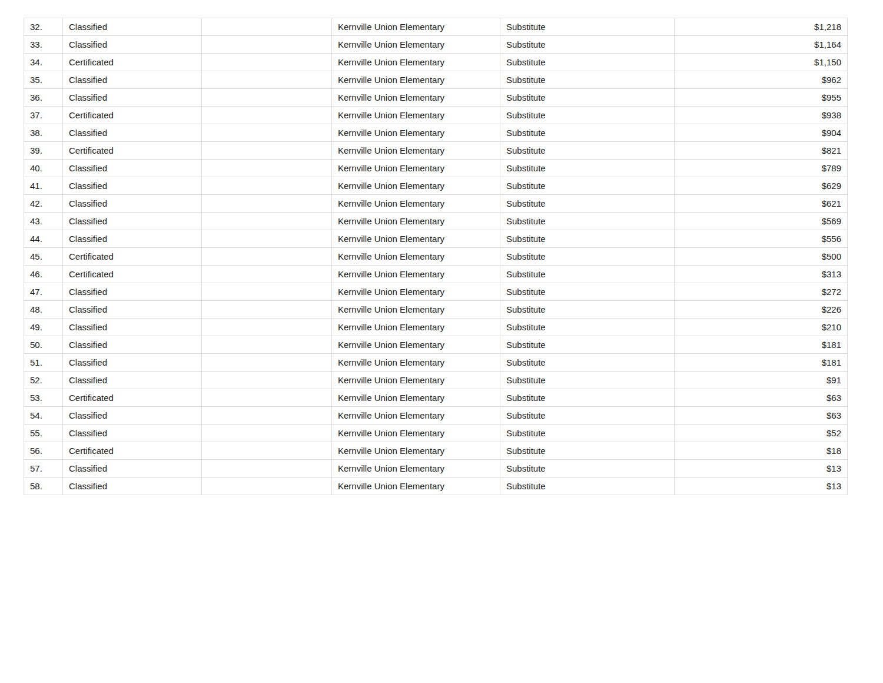| 32. | Classified | | Kernville Union Elementary | Substitute | $1,218 |
| 33. | Classified | | Kernville Union Elementary | Substitute | $1,164 |
| 34. | Certificated | | Kernville Union Elementary | Substitute | $1,150 |
| 35. | Classified | | Kernville Union Elementary | Substitute | $962 |
| 36. | Classified | | Kernville Union Elementary | Substitute | $955 |
| 37. | Certificated | | Kernville Union Elementary | Substitute | $938 |
| 38. | Classified | | Kernville Union Elementary | Substitute | $904 |
| 39. | Certificated | | Kernville Union Elementary | Substitute | $821 |
| 40. | Classified | | Kernville Union Elementary | Substitute | $789 |
| 41. | Classified | | Kernville Union Elementary | Substitute | $629 |
| 42. | Classified | | Kernville Union Elementary | Substitute | $621 |
| 43. | Classified | | Kernville Union Elementary | Substitute | $569 |
| 44. | Classified | | Kernville Union Elementary | Substitute | $556 |
| 45. | Certificated | | Kernville Union Elementary | Substitute | $500 |
| 46. | Certificated | | Kernville Union Elementary | Substitute | $313 |
| 47. | Classified | | Kernville Union Elementary | Substitute | $272 |
| 48. | Classified | | Kernville Union Elementary | Substitute | $226 |
| 49. | Classified | | Kernville Union Elementary | Substitute | $210 |
| 50. | Classified | | Kernville Union Elementary | Substitute | $181 |
| 51. | Classified | | Kernville Union Elementary | Substitute | $181 |
| 52. | Classified | | Kernville Union Elementary | Substitute | $91 |
| 53. | Certificated | | Kernville Union Elementary | Substitute | $63 |
| 54. | Classified | | Kernville Union Elementary | Substitute | $63 |
| 55. | Classified | | Kernville Union Elementary | Substitute | $52 |
| 56. | Certificated | | Kernville Union Elementary | Substitute | $18 |
| 57. | Classified | | Kernville Union Elementary | Substitute | $13 |
| 58. | Classified | | Kernville Union Elementary | Substitute | $13 |